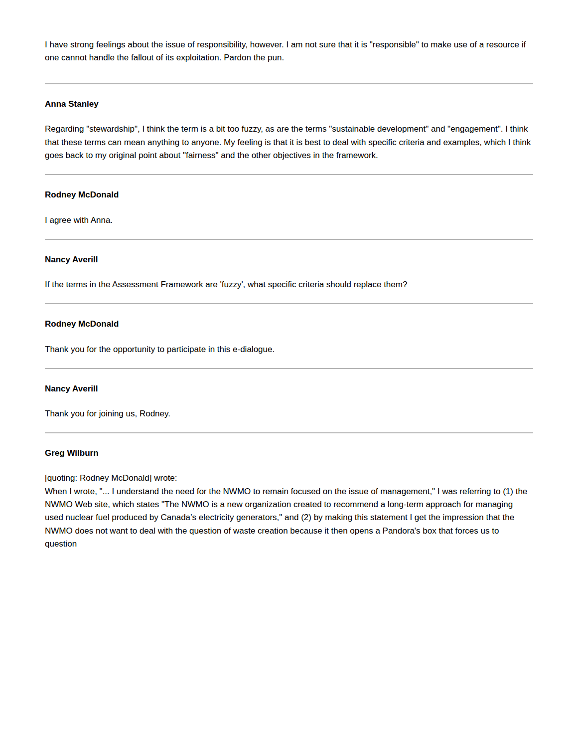I have strong feelings about the issue of responsibility, however. I am not sure that it is "responsible" to make use of a resource if one cannot handle the fallout of its exploitation. Pardon the pun.
Anna Stanley
Regarding "stewardship", I think the term is a bit too fuzzy, as are the terms "sustainable development" and "engagement". I think that these terms can mean anything to anyone. My feeling is that it is best to deal with specific criteria and examples, which I think goes back to my original point about "fairness" and the other objectives in the framework.
Rodney McDonald
I agree with Anna.
Nancy Averill
If the terms in the Assessment Framework are 'fuzzy', what specific criteria should replace them?
Rodney McDonald
Thank you for the opportunity to participate in this e-dialogue.
Nancy Averill
Thank you for joining us, Rodney.
Greg Wilburn
[quoting: Rodney McDonald] wrote:
When I wrote, "... I understand the need for the NWMO to remain focused on the issue of management," I was referring to (1) the NWMO Web site, which states "The NWMO is a new organization created to recommend a long-term approach for managing used nuclear fuel produced by Canada’s electricity generators," and (2) by making this statement I get the impression that the NWMO does not want to deal with the question of waste creation because it then opens a Pandora's box that forces us to question